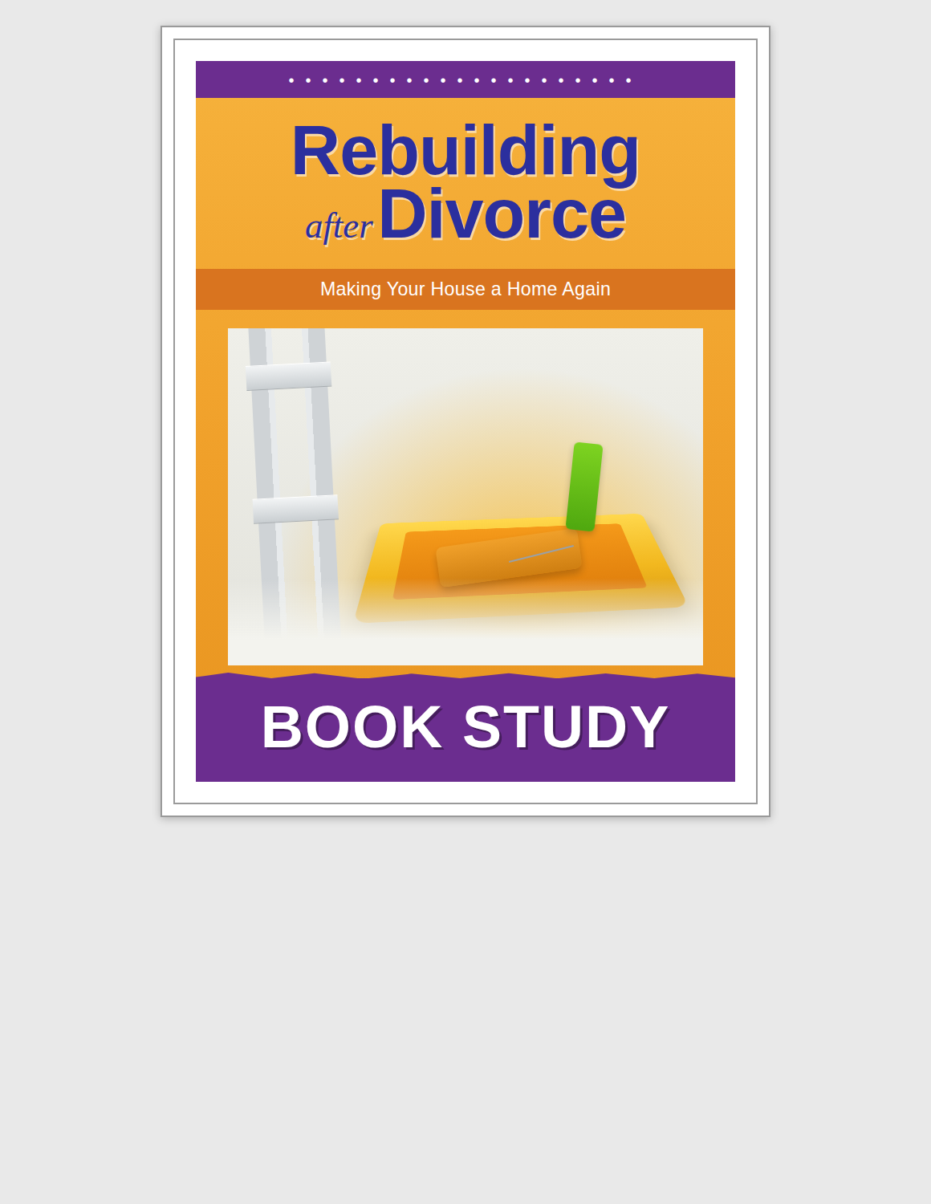•••••••••••••••••••••
Rebuilding after Divorce
Making Your House a Home Again
BOOK STUDY